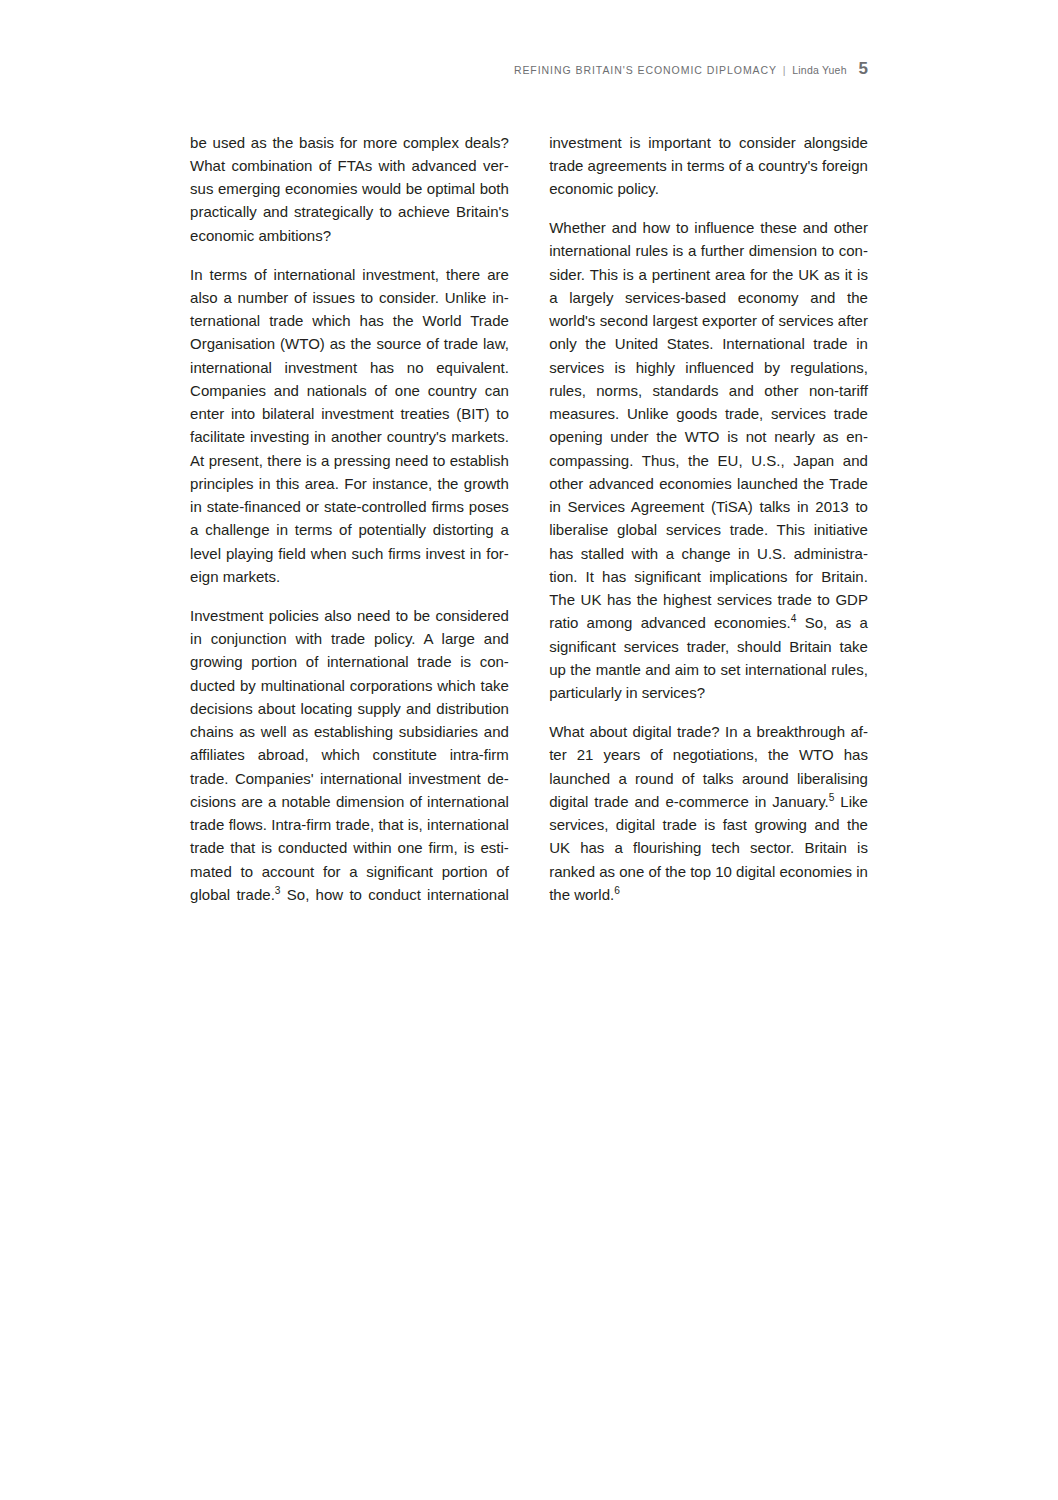Refining Britain's Economic Diplomacy | Linda Yueh 5
be used as the basis for more complex deals? What combination of FTAs with advanced versus emerging economies would be optimal both practically and strategically to achieve Britain's economic ambitions?
In terms of international investment, there are also a number of issues to consider. Unlike international trade which has the World Trade Organisation (WTO) as the source of trade law, international investment has no equivalent. Companies and nationals of one country can enter into bilateral investment treaties (BIT) to facilitate investing in another country's markets. At present, there is a pressing need to establish principles in this area. For instance, the growth in state-financed or state-controlled firms poses a challenge in terms of potentially distorting a level playing field when such firms invest in foreign markets.
Investment policies also need to be considered in conjunction with trade policy. A large and growing portion of international trade is conducted by multinational corporations which take decisions about locating supply and distribution chains as well as establishing subsidiaries and affiliates abroad, which constitute intra-firm trade. Companies' international investment decisions are a notable dimension of international trade flows. Intra-firm trade, that is, international trade that is conducted within one firm, is estimated to account for a significant portion of global trade.3 So, how to conduct international investment is important to consider alongside trade agreements in terms of a country's foreign economic policy.
Whether and how to influence these and other international rules is a further dimension to consider. This is a pertinent area for the UK as it is a largely services-based economy and the world's second largest exporter of services after only the United States. International trade in services is highly influenced by regulations, rules, norms, standards and other non-tariff measures. Unlike goods trade, services trade opening under the WTO is not nearly as encompassing. Thus, the EU, U.S., Japan and other advanced economies launched the Trade in Services Agreement (TiSA) talks in 2013 to liberalise global services trade. This initiative has stalled with a change in U.S. administration. It has significant implications for Britain. The UK has the highest services trade to GDP ratio among advanced economies.4 So, as a significant services trader, should Britain take up the mantle and aim to set international rules, particularly in services?
What about digital trade? In a breakthrough after 21 years of negotiations, the WTO has launched a round of talks around liberalising digital trade and e-commerce in January.5 Like services, digital trade is fast growing and the UK has a flourishing tech sector. Britain is ranked as one of the top 10 digital economies in the world.6